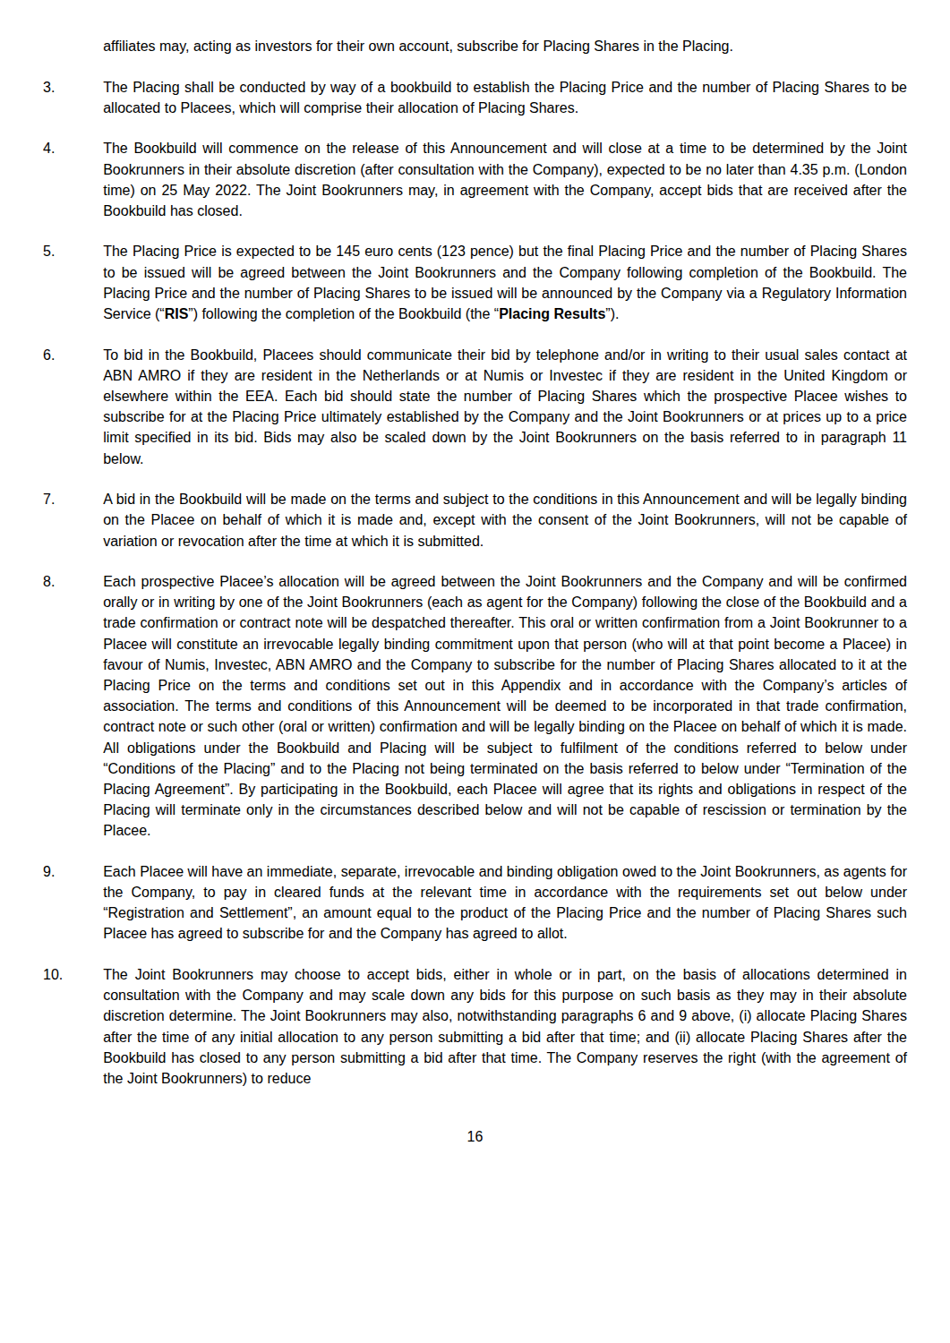affiliates may, acting as investors for their own account, subscribe for Placing Shares in the Placing.
The Placing shall be conducted by way of a bookbuild to establish the Placing Price and the number of Placing Shares to be allocated to Placees, which will comprise their allocation of Placing Shares.
The Bookbuild will commence on the release of this Announcement and will close at a time to be determined by the Joint Bookrunners in their absolute discretion (after consultation with the Company), expected to be no later than 4.35 p.m. (London time) on 25 May 2022. The Joint Bookrunners may, in agreement with the Company, accept bids that are received after the Bookbuild has closed.
The Placing Price is expected to be 145 euro cents (123 pence) but the final Placing Price and the number of Placing Shares to be issued will be agreed between the Joint Bookrunners and the Company following completion of the Bookbuild. The Placing Price and the number of Placing Shares to be issued will be announced by the Company via a Regulatory Information Service (“RIS”) following the completion of the Bookbuild (the “Placing Results”).
To bid in the Bookbuild, Placees should communicate their bid by telephone and/or in writing to their usual sales contact at ABN AMRO if they are resident in the Netherlands or at Numis or Investec if they are resident in the United Kingdom or elsewhere within the EEA. Each bid should state the number of Placing Shares which the prospective Placee wishes to subscribe for at the Placing Price ultimately established by the Company and the Joint Bookrunners or at prices up to a price limit specified in its bid. Bids may also be scaled down by the Joint Bookrunners on the basis referred to in paragraph 11 below.
A bid in the Bookbuild will be made on the terms and subject to the conditions in this Announcement and will be legally binding on the Placee on behalf of which it is made and, except with the consent of the Joint Bookrunners, will not be capable of variation or revocation after the time at which it is submitted.
Each prospective Placee’s allocation will be agreed between the Joint Bookrunners and the Company and will be confirmed orally or in writing by one of the Joint Bookrunners (each as agent for the Company) following the close of the Bookbuild and a trade confirmation or contract note will be despatched thereafter. This oral or written confirmation from a Joint Bookrunner to a Placee will constitute an irrevocable legally binding commitment upon that person (who will at that point become a Placee) in favour of Numis, Investec, ABN AMRO and the Company to subscribe for the number of Placing Shares allocated to it at the Placing Price on the terms and conditions set out in this Appendix and in accordance with the Company’s articles of association. The terms and conditions of this Announcement will be deemed to be incorporated in that trade confirmation, contract note or such other (oral or written) confirmation and will be legally binding on the Placee on behalf of which it is made. All obligations under the Bookbuild and Placing will be subject to fulfilment of the conditions referred to below under “Conditions of the Placing” and to the Placing not being terminated on the basis referred to below under “Termination of the Placing Agreement”. By participating in the Bookbuild, each Placee will agree that its rights and obligations in respect of the Placing will terminate only in the circumstances described below and will not be capable of rescission or termination by the Placee.
Each Placee will have an immediate, separate, irrevocable and binding obligation owed to the Joint Bookrunners, as agents for the Company, to pay in cleared funds at the relevant time in accordance with the requirements set out below under “Registration and Settlement”, an amount equal to the product of the Placing Price and the number of Placing Shares such Placee has agreed to subscribe for and the Company has agreed to allot.
The Joint Bookrunners may choose to accept bids, either in whole or in part, on the basis of allocations determined in consultation with the Company and may scale down any bids for this purpose on such basis as they may in their absolute discretion determine. The Joint Bookrunners may also, notwithstanding paragraphs 6 and 9 above, (i) allocate Placing Shares after the time of any initial allocation to any person submitting a bid after that time; and (ii) allocate Placing Shares after the Bookbuild has closed to any person submitting a bid after that time. The Company reserves the right (with the agreement of the Joint Bookrunners) to reduce
16